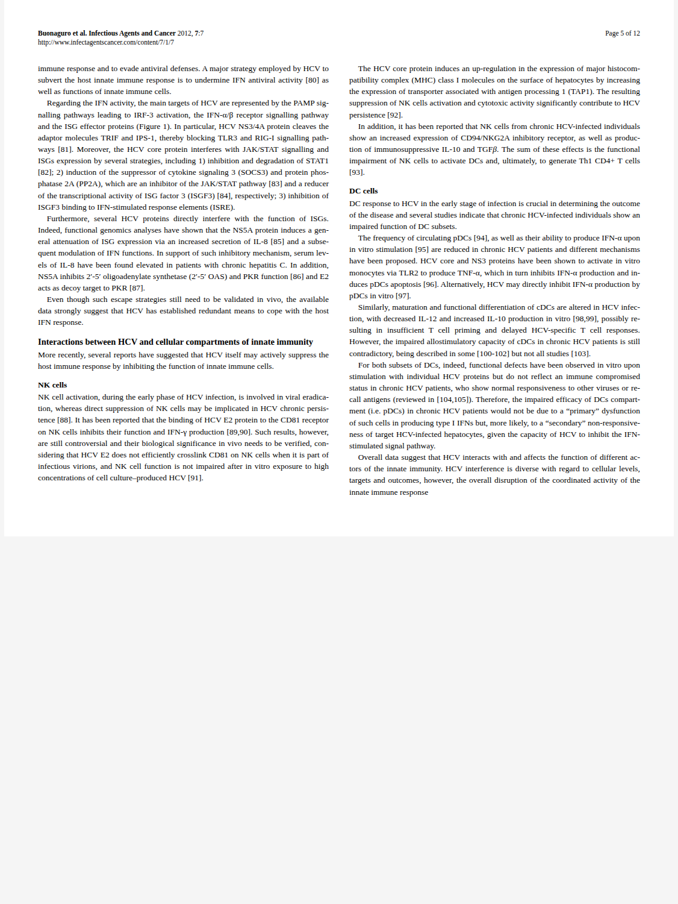Buonaguro et al. Infectious Agents and Cancer 2012, 7:7 http://www.infectagentscancer.com/content/7/1/7
Page 5 of 12
immune response and to evade antiviral defenses. A major strategy employed by HCV to subvert the host innate immune response is to undermine IFN antiviral activity [80] as well as functions of innate immune cells.
Regarding the IFN activity, the main targets of HCV are represented by the PAMP signalling pathways leading to IRF-3 activation, the IFN-α/β receptor signalling pathway and the ISG effector proteins (Figure 1). In particular, HCV NS3/4A protein cleaves the adaptor molecules TRIF and IPS-1, thereby blocking TLR3 and RIG-I signalling pathways [81]. Moreover, the HCV core protein interferes with JAK/STAT signalling and ISGs expression by several strategies, including 1) inhibition and degradation of STAT1 [82]; 2) induction of the suppressor of cytokine signaling 3 (SOCS3) and protein phosphatase 2A (PP2A), which are an inhibitor of the JAK/STAT pathway [83] and a reducer of the transcriptional activity of ISG factor 3 (ISGF3) [84], respectively; 3) inhibition of ISGF3 binding to IFN-stimulated response elements (ISRE).
Furthermore, several HCV proteins directly interfere with the function of ISGs. Indeed, functional genomics analyses have shown that the NS5A protein induces a general attenuation of ISG expression via an increased secretion of IL-8 [85] and a subsequent modulation of IFN functions. In support of such inhibitory mechanism, serum levels of IL-8 have been found elevated in patients with chronic hepatitis C. In addition, NS5A inhibits 2′-5′ oligoadenylate synthetase (2′-5′ OAS) and PKR function [86] and E2 acts as decoy target to PKR [87].
Even though such escape strategies still need to be validated in vivo, the available data strongly suggest that HCV has established redundant means to cope with the host IFN response.
Interactions between HCV and cellular compartments of innate immunity
More recently, several reports have suggested that HCV itself may actively suppress the host immune response by inhibiting the function of innate immune cells.
NK cells
NK cell activation, during the early phase of HCV infection, is involved in viral eradication, whereas direct suppression of NK cells may be implicated in HCV chronic persistence [88]. It has been reported that the binding of HCV E2 protein to the CD81 receptor on NK cells inhibits their function and IFN-γ production [89,90]. Such results, however, are still controversial and their biological significance in vivo needs to be verified, considering that HCV E2 does not efficiently crosslink CD81 on NK cells when it is part of infectious virions, and NK cell function is not impaired after in vitro exposure to high concentrations of cell culture–produced HCV [91].
The HCV core protein induces an up-regulation in the expression of major histocompatibility complex (MHC) class I molecules on the surface of hepatocytes by increasing the expression of transporter associated with antigen processing 1 (TAP1). The resulting suppression of NK cells activation and cytotoxic activity significantly contribute to HCV persistence [92].
In addition, it has been reported that NK cells from chronic HCV-infected individuals show an increased expression of CD94/NKG2A inhibitory receptor, as well as production of immunosuppressive IL-10 and TGFβ. The sum of these effects is the functional impairment of NK cells to activate DCs and, ultimately, to generate Th1 CD4+ T cells [93].
DC cells
DC response to HCV in the early stage of infection is crucial in determining the outcome of the disease and several studies indicate that chronic HCV-infected individuals show an impaired function of DC subsets.
The frequency of circulating pDCs [94], as well as their ability to produce IFN-α upon in vitro stimulation [95] are reduced in chronic HCV patients and different mechanisms have been proposed. HCV core and NS3 proteins have been shown to activate in vitro monocytes via TLR2 to produce TNF-α, which in turn inhibits IFN-α production and induces pDCs apoptosis [96]. Alternatively, HCV may directly inhibit IFN-α production by pDCs in vitro [97].
Similarly, maturation and functional differentiation of cDCs are altered in HCV infection, with decreased IL-12 and increased IL-10 production in vitro [98,99], possibly resulting in insufficient T cell priming and delayed HCV-specific T cell responses. However, the impaired allostimulatory capacity of cDCs in chronic HCV patients is still contradictory, being described in some [100-102] but not all studies [103].
For both subsets of DCs, indeed, functional defects have been observed in vitro upon stimulation with individual HCV proteins but do not reflect an immune compromised status in chronic HCV patients, who show normal responsiveness to other viruses or recall antigens (reviewed in [104,105]). Therefore, the impaired efficacy of DCs compartment (i.e. pDCs) in chronic HCV patients would not be due to a “primary” dysfunction of such cells in producing type I IFNs but, more likely, to a “secondary” non-responsiveness of target HCV-infected hepatocytes, given the capacity of HCV to inhibit the IFN-stimulated signal pathway.
Overall data suggest that HCV interacts with and affects the function of different actors of the innate immunity. HCV interference is diverse with regard to cellular levels, targets and outcomes, however, the overall disruption of the coordinated activity of the innate immune response